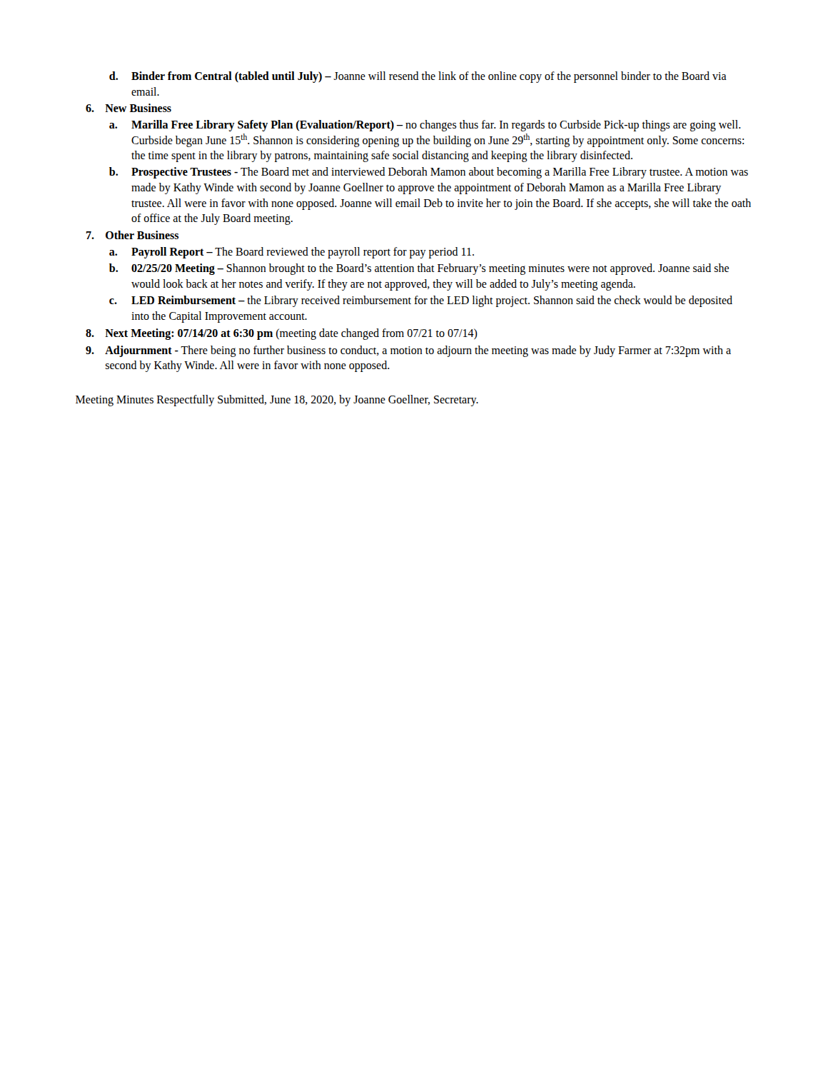d. Binder from Central (tabled until July) – Joanne will resend the link of the online copy of the personnel binder to the Board via email.
6. New Business
a. Marilla Free Library Safety Plan (Evaluation/Report) – no changes thus far. In regards to Curbside Pick-up things are going well. Curbside began June 15th. Shannon is considering opening up the building on June 29th, starting by appointment only. Some concerns: the time spent in the library by patrons, maintaining safe social distancing and keeping the library disinfected.
b. Prospective Trustees - The Board met and interviewed Deborah Mamon about becoming a Marilla Free Library trustee. A motion was made by Kathy Winde with second by Joanne Goellner to approve the appointment of Deborah Mamon as a Marilla Free Library trustee. All were in favor with none opposed. Joanne will email Deb to invite her to join the Board. If she accepts, she will take the oath of office at the July Board meeting.
7. Other Business
a. Payroll Report – The Board reviewed the payroll report for pay period 11.
b. 02/25/20 Meeting – Shannon brought to the Board’s attention that February’s meeting minutes were not approved. Joanne said she would look back at her notes and verify. If they are not approved, they will be added to July’s meeting agenda.
c. LED Reimbursement – the Library received reimbursement for the LED light project. Shannon said the check would be deposited into the Capital Improvement account.
8. Next Meeting: 07/14/20 at 6:30 pm (meeting date changed from 07/21 to 07/14)
9. Adjournment - There being no further business to conduct, a motion to adjourn the meeting was made by Judy Farmer at 7:32pm with a second by Kathy Winde. All were in favor with none opposed.
Meeting Minutes Respectfully Submitted, June 18, 2020, by Joanne Goellner, Secretary.